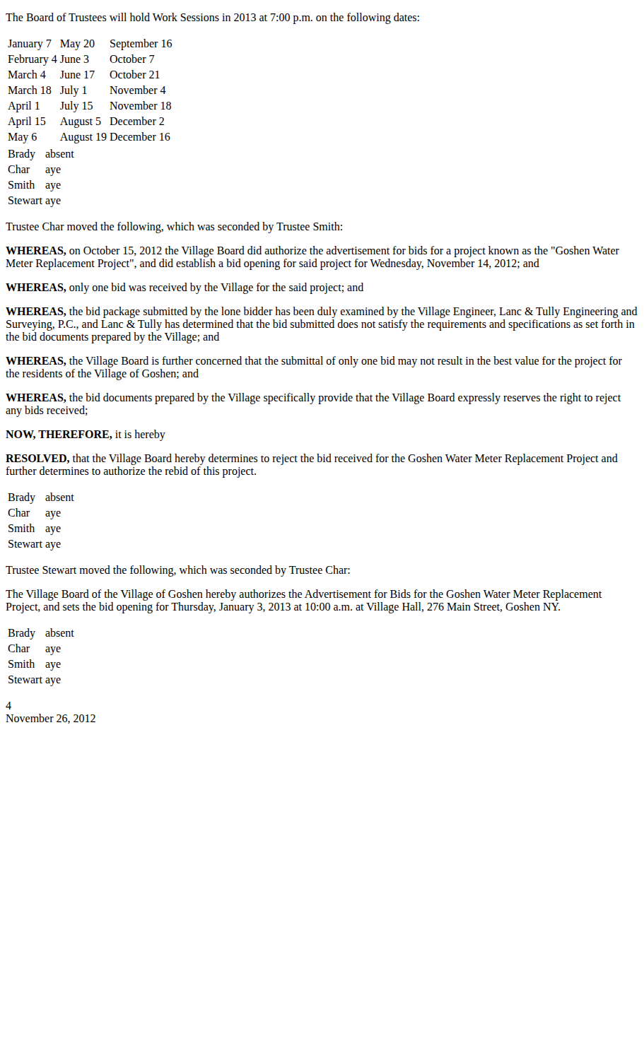The Board of Trustees will hold Work Sessions in 2013 at 7:00 p.m. on the following dates:
| January 7 | May 20 | September 16 |
| February 4 | June 3 | October 7 |
| March 4 | June 17 | October 21 |
| March 18 | July 1 | November 4 |
| April 1 | July 15 | November 18 |
| April 15 | August 5 | December 2 |
| May 6 | August 19 | December 16 |
| Brady | absent |
| Char | aye |
| Smith | aye |
| Stewart | aye |
Trustee Char moved the following, which was seconded by Trustee Smith:
WHEREAS, on October 15, 2012 the Village Board did authorize the advertisement for bids for a project known as the "Goshen Water Meter Replacement Project", and did establish a bid opening for said project for Wednesday, November 14, 2012; and
WHEREAS, only one bid was received by the Village for the said project; and
WHEREAS, the bid package submitted by the lone bidder has been duly examined by the Village Engineer, Lanc & Tully Engineering and Surveying, P.C., and Lanc & Tully has determined that the bid submitted does not satisfy the requirements and specifications as set forth in the bid documents prepared by the Village; and
WHEREAS, the Village Board is further concerned that the submittal of only one bid may not result in the best value for the project for the residents of the Village of Goshen; and
WHEREAS, the bid documents prepared by the Village specifically provide that the Village Board expressly reserves the right to reject any bids received;
NOW, THEREFORE, it is hereby
RESOLVED, that the Village Board hereby determines to reject the bid received for the Goshen Water Meter Replacement Project and further determines to authorize the rebid of this project.
| Brady | absent |
| Char | aye |
| Smith | aye |
| Stewart | aye |
Trustee Stewart moved the following, which was seconded by Trustee Char:
The Village Board of the Village of Goshen hereby authorizes the Advertisement for Bids for the Goshen Water Meter Replacement Project, and sets the bid opening for Thursday, January 3, 2013 at 10:00 a.m. at Village Hall, 276 Main Street, Goshen NY.
| Brady | absent |
| Char | aye |
| Smith | aye |
| Stewart | aye |
4
November 26, 2012